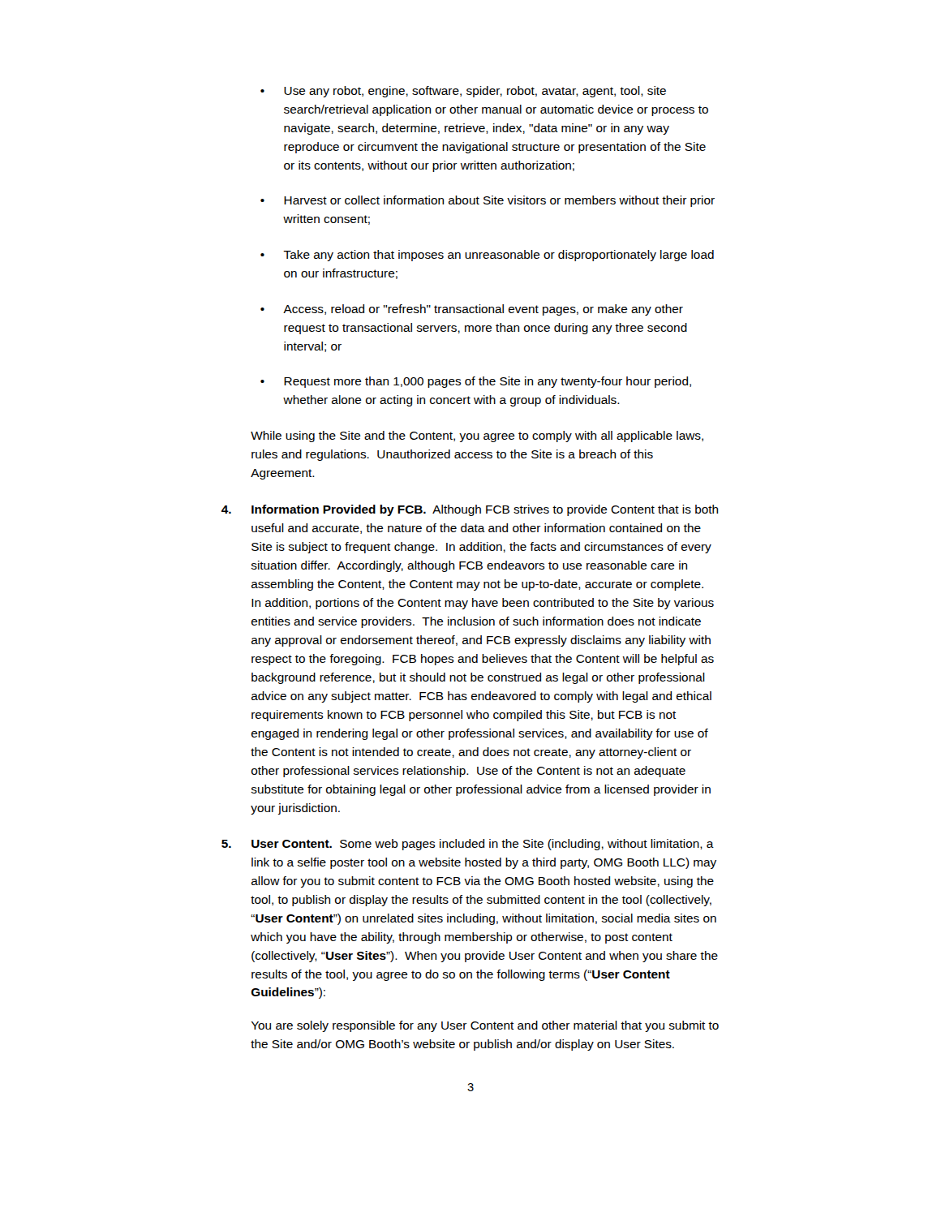Use any robot, engine, software, spider, robot, avatar, agent, tool, site search/retrieval application or other manual or automatic device or process to navigate, search, determine, retrieve, index, "data mine" or in any way reproduce or circumvent the navigational structure or presentation of the Site or its contents, without our prior written authorization;
Harvest or collect information about Site visitors or members without their prior written consent;
Take any action that imposes an unreasonable or disproportionately large load on our infrastructure;
Access, reload or "refresh" transactional event pages, or make any other request to transactional servers, more than once during any three second interval; or
Request more than 1,000 pages of the Site in any twenty-four hour period, whether alone or acting in concert with a group of individuals.
While using the Site and the Content, you agree to comply with all applicable laws, rules and regulations. Unauthorized access to the Site is a breach of this Agreement.
Information Provided by FCB. Although FCB strives to provide Content that is both useful and accurate, the nature of the data and other information contained on the Site is subject to frequent change. In addition, the facts and circumstances of every situation differ. Accordingly, although FCB endeavors to use reasonable care in assembling the Content, the Content may not be up-to-date, accurate or complete. In addition, portions of the Content may have been contributed to the Site by various entities and service providers. The inclusion of such information does not indicate any approval or endorsement thereof, and FCB expressly disclaims any liability with respect to the foregoing. FCB hopes and believes that the Content will be helpful as background reference, but it should not be construed as legal or other professional advice on any subject matter. FCB has endeavored to comply with legal and ethical requirements known to FCB personnel who compiled this Site, but FCB is not engaged in rendering legal or other professional services, and availability for use of the Content is not intended to create, and does not create, any attorney-client or other professional services relationship. Use of the Content is not an adequate substitute for obtaining legal or other professional advice from a licensed provider in your jurisdiction.
User Content. Some web pages included in the Site (including, without limitation, a link to a selfie poster tool on a website hosted by a third party, OMG Booth LLC) may allow for you to submit content to FCB via the OMG Booth hosted website, using the tool, to publish or display the results of the submitted content in the tool (collectively, “User Content”) on unrelated sites including, without limitation, social media sites on which you have the ability, through membership or otherwise, to post content (collectively, “User Sites”). When you provide User Content and when you share the results of the tool, you agree to do so on the following terms (“User Content Guidelines”):
You are solely responsible for any User Content and other material that you submit to the Site and/or OMG Booth’s website or publish and/or display on User Sites.
3